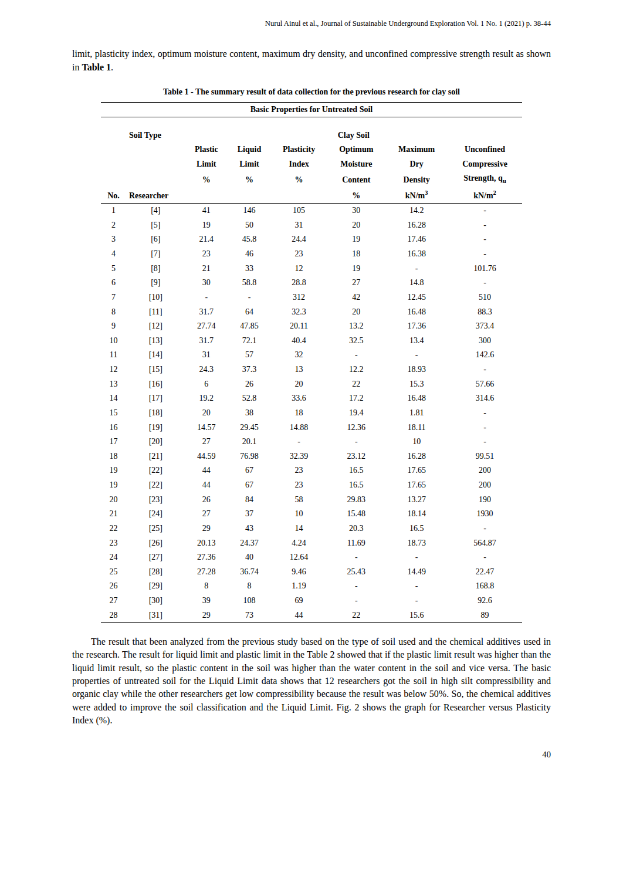Nurul Ainul et al., Journal of Sustainable Underground Exploration Vol. 1 No. 1 (2021) p. 38-44
limit, plasticity index, optimum moisture content, maximum dry density, and unconfined compressive strength result as shown in Table 1.
Table 1 - The summary result of data collection for the previous research for clay soil
| Basic Properties for Untreated Soil |
| | Soil Type | Clay Soil |
| | | Plastic | Liquid | Plasticity | Optimum | Maximum | Unconfined |
| | | Limit | Limit | Index | Moisture | Dry | Compressive |
| | | % | % | % | Content | Density | Strength, q u |
| No. | Researcher | | | | % | kN/m 3 | kN/m 2 |
| 1 | [4] | 41 | 146 | 105 | 30 | 14.2 | - |
| 2 | [5] | 19 | 50 | 31 | 20 | 16.28 | - |
| 3 | [6] | 21.4 | 45.8 | 24.4 | 19 | 17.46 | - |
| 4 | [7] | 23 | 46 | 23 | 18 | 16.38 | - |
| 5 | [8] | 21 | 33 | 12 | 19 | - | 101.76 |
| 6 | [9] | 30 | 58.8 | 28.8 | 27 | 14.8 | - |
| 7 | [10] | - | - | 312 | 42 | 12.45 | 510 |
| 8 | [11] | 31.7 | 64 | 32.3 | 20 | 16.48 | 88.3 |
| 9 | [12] | 27.74 | 47.85 | 20.11 | 13.2 | 17.36 | 373.4 |
| 10 | [13] | 31.7 | 72.1 | 40.4 | 32.5 | 13.4 | 300 |
| 11 | [14] | 31 | 57 | 32 | - | - | 142.6 |
| 12 | [15] | 24.3 | 37.3 | 13 | 12.2 | 18.93 | - |
| 13 | [16] | 6 | 26 | 20 | 22 | 15.3 | 57.66 |
| 14 | [17] | 19.2 | 52.8 | 33.6 | 17.2 | 16.48 | 314.6 |
| 15 | [18] | 20 | 38 | 18 | 19.4 | 1.81 | - |
| 16 | [19] | 14.57 | 29.45 | 14.88 | 12.36 | 18.11 | - |
| 17 | [20] | 27 | 20.1 | - | - | 10 | - |
| 18 | [21] | 44.59 | 76.98 | 32.39 | 23.12 | 16.28 | 99.51 |
| 19 | [22] | 44 | 67 | 23 | 16.5 | 17.65 | 200 |
| 19 | [22] | 44 | 67 | 23 | 16.5 | 17.65 | 200 |
| 20 | [23] | 26 | 84 | 58 | 29.83 | 13.27 | 190 |
| 21 | [24] | 27 | 37 | 10 | 15.48 | 18.14 | 1930 |
| 22 | [25] | 29 | 43 | 14 | 20.3 | 16.5 | - |
| 23 | [26] | 20.13 | 24.37 | 4.24 | 11.69 | 18.73 | 564.87 |
| 24 | [27] | 27.36 | 40 | 12.64 | - | - | - |
| 25 | [28] | 27.28 | 36.74 | 9.46 | 25.43 | 14.49 | 22.47 |
| 26 | [29] | 8 | 8 | 1.19 | - | - | 168.8 |
| 27 | [30] | 39 | 108 | 69 | - | - | 92.6 |
| 28 | [31] | 29 | 73 | 44 | 22 | 15.6 | 89 |
The result that been analyzed from the previous study based on the type of soil used and the chemical additives used in the research. The result for liquid limit and plastic limit in the Table 2 showed that if the plastic limit result was higher than the liquid limit result, so the plastic content in the soil was higher than the water content in the soil and vice versa. The basic properties of untreated soil for the Liquid Limit data shows that 12 researchers got the soil in high silt compressibility and organic clay while the other researchers get low compressibility because the result was below 50%. So, the chemical additives were added to improve the soil classification and the Liquid Limit. Fig. 2 shows the graph for Researcher versus Plasticity Index (%).
40